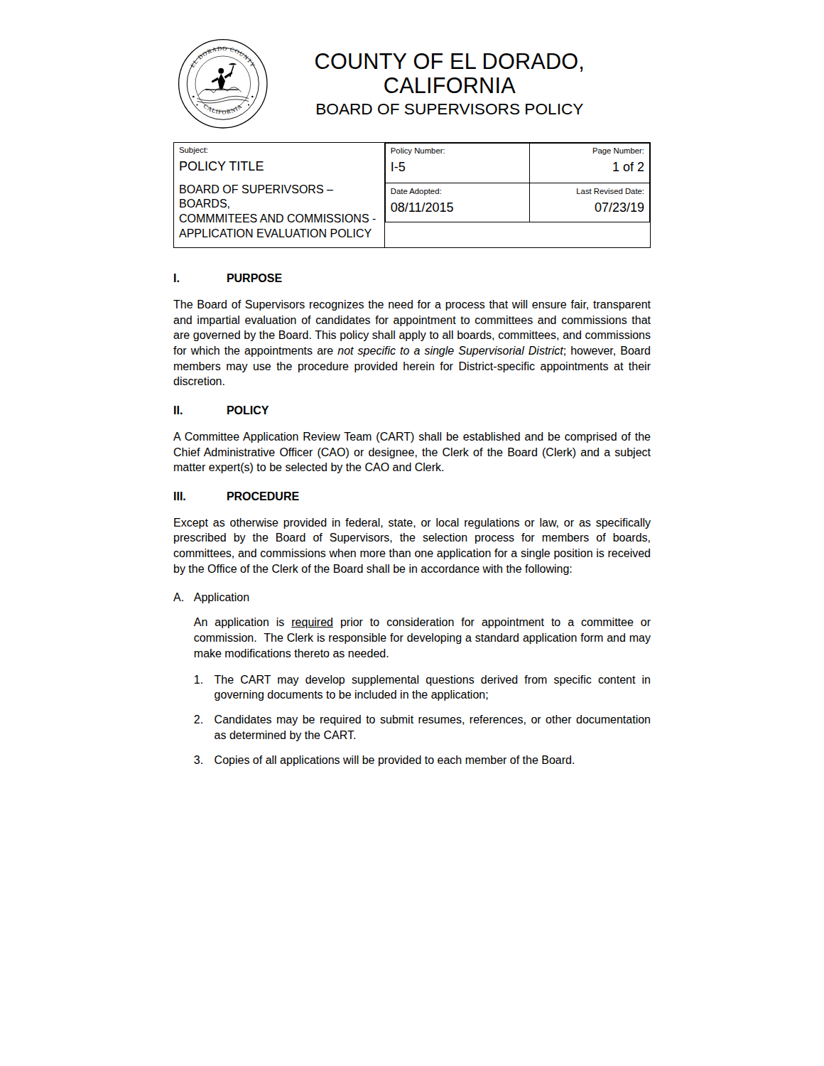EL DORADO COUNTY CALIFORNIA
COUNTY OF EL DORADO, CALIFORNIA
BOARD OF SUPERVISORS POLICY
| Subject: POLICY TITLE BOARD OF SUPERIVSORS – BOARDS, COMMMITEES AND COMMISSIONS - APPLICATION EVALUATION POLICY | / Policy Number: I-5 / Page Number: 1 of 2 / / Date Adopted: 08/11/2015 / Last Revised Date: 07/23/19 / |
I. PURPOSE
The Board of Supervisors recognizes the need for a process that will ensure fair, transparent and impartial evaluation of candidates for appointment to committees and commissions that are governed by the Board. This policy shall apply to all boards, committees, and commissions for which the appointments are not specific to a single Supervisorial District; however, Board members may use the procedure provided herein for District-specific appointments at their discretion.
II. POLICY
A Committee Application Review Team (CART) shall be established and be comprised of the Chief Administrative Officer (CAO) or designee, the Clerk of the Board (Clerk) and a subject matter expert(s) to be selected by the CAO and Clerk.
III. PROCEDURE
Except as otherwise provided in federal, state, or local regulations or law, or as specifically prescribed by the Board of Supervisors, the selection process for members of boards, committees, and commissions when more than one application for a single position is received by the Office of the Clerk of the Board shall be in accordance with the following:
A.
Application
An application is required prior to consideration for appointment to a committee or commission. The Clerk is responsible for developing a standard application form and may make modifications thereto as needed.
1.
The CART may develop supplemental questions derived from specific content in governing documents to be included in the application;
2.
Candidates may be required to submit resumes, references, or other documentation as determined by the CART.
3.
Copies of all applications will be provided to each member of the Board.